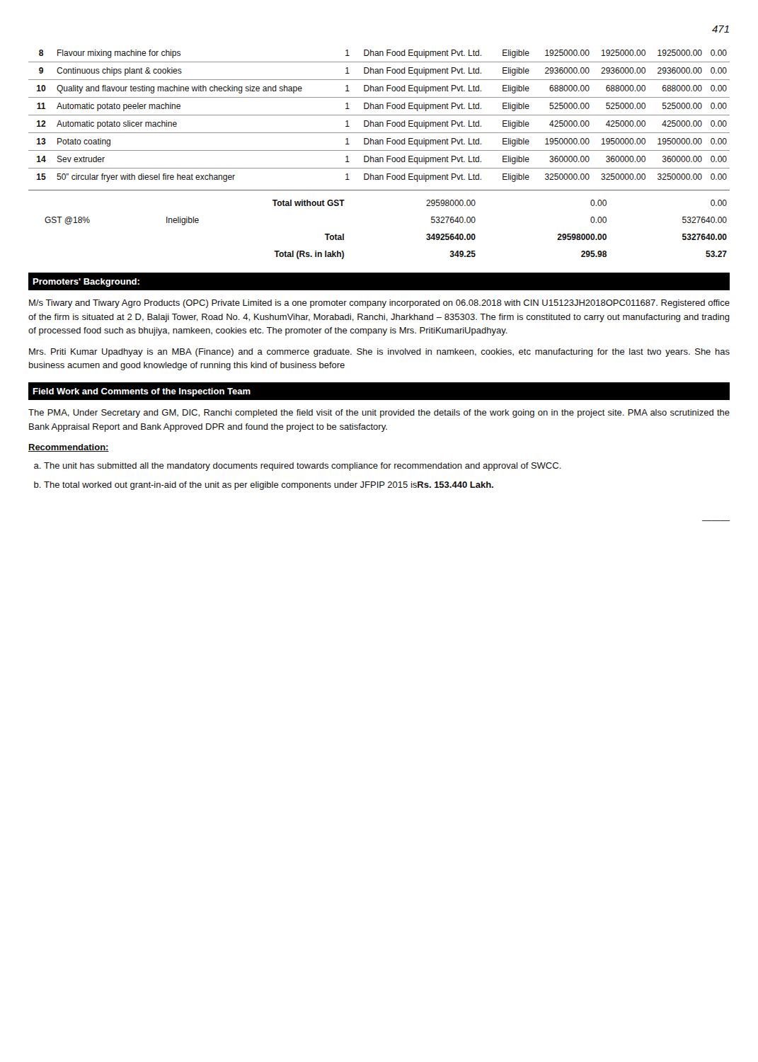471
| 8 | Flavour mixing machine for chips | 1 | Dhan Food Equipment Pvt. Ltd. | Eligible | 1925000.00 | 1925000.00 | 1925000.00 | 0.00 |
| 9 | Continuous chips plant & cookies | 1 | Dhan Food Equipment Pvt. Ltd. | Eligible | 2936000.00 | 2936000.00 | 2936000.00 | 0.00 |
| 10 | Quality and flavour testing machine with checking size and shape | 1 | Dhan Food Equipment Pvt. Ltd. | Eligible | 688000.00 | 688000.00 | 688000.00 | 0.00 |
| 11 | Automatic potato peeler machine | 1 | Dhan Food Equipment Pvt. Ltd. | Eligible | 525000.00 | 525000.00 | 525000.00 | 0.00 |
| 12 | Automatic potato slicer machine | 1 | Dhan Food Equipment Pvt. Ltd. | Eligible | 425000.00 | 425000.00 | 425000.00 | 0.00 |
| 13 | Potato coating | 1 | Dhan Food Equipment Pvt. Ltd. | Eligible | 1950000.00 | 1950000.00 | 1950000.00 | 0.00 |
| 14 | Sev extruder | 1 | Dhan Food Equipment Pvt. Ltd. | Eligible | 360000.00 | 360000.00 | 360000.00 | 0.00 |
| 15 | 50” circular fryer with diesel fire heat exchanger | 1 | Dhan Food Equipment Pvt. Ltd. | Eligible | 3250000.00 | 3250000.00 | 3250000.00 | 0.00 |
| | Total without GST | 29598000.00 | 0.00 | 0.00 |
| | GST @18% | Ineligible | 5327640.00 | 0.00 | 5327640.00 |
| | Total | 34925640.00 | 29598000.00 | 5327640.00 |
| | Total (Rs. in lakh) | 349.25 | 295.98 | 53.27 |
Promoters' Background:
M/s Tiwary and Tiwary Agro Products (OPC) Private Limited is a one promoter company incorporated on 06.08.2018 with CIN U15123JH2018OPC011687. Registered office of the firm is situated at 2 D, Balaji Tower, Road No. 4, KushumVihar, Morabadi, Ranchi, Jharkhand – 835303. The firm is constituted to carry out manufacturing and trading of processed food such as bhujiya, namkeen, cookies etc. The promoter of the company is Mrs. PritiKumariUpadhyay.
Mrs. Priti Kumar Upadhyay is an MBA (Finance) and a commerce graduate. She is involved in namkeen, cookies, etc manufacturing for the last two years. She has business acumen and good knowledge of running this kind of business before
Field Work and Comments of the Inspection Team
The PMA, Under Secretary and GM, DIC, Ranchi completed the field visit of the unit provided the details of the work going on in the project site. PMA also scrutinized the Bank Appraisal Report and Bank Approved DPR and found the project to be satisfactory.
Recommendation:
The unit has submitted all the mandatory documents required towards compliance for recommendation and approval of SWCC.
The total worked out grant-in-aid of the unit as per eligible components under JFPIP 2015 isRs. 153.440 Lakh.
———